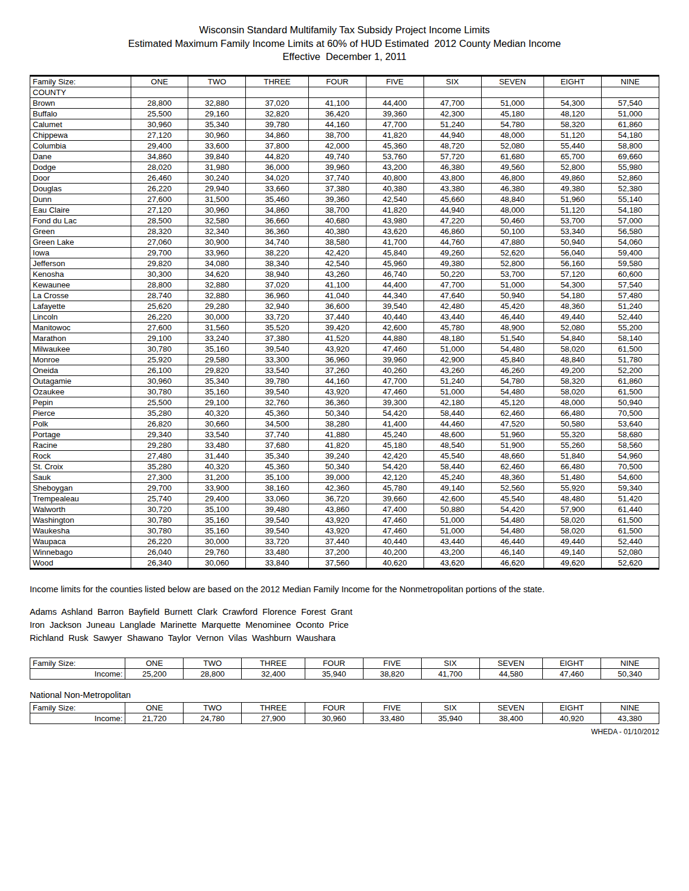Wisconsin Standard Multifamily Tax Subsidy Project Income Limits
Estimated Maximum Family Income Limits at 60% of HUD Estimated 2012 County Median Income
Effective December 1, 2011
| Family Size: | ONE | TWO | THREE | FOUR | FIVE | SIX | SEVEN | EIGHT | NINE |
| --- | --- | --- | --- | --- | --- | --- | --- | --- | --- |
| COUNTY | | | | | | | | | |
| Brown | 28,800 | 32,880 | 37,020 | 41,100 | 44,400 | 47,700 | 51,000 | 54,300 | 57,540 |
| Buffalo | 25,500 | 29,160 | 32,820 | 36,420 | 39,360 | 42,300 | 45,180 | 48,120 | 51,000 |
| Calumet | 30,960 | 35,340 | 39,780 | 44,160 | 47,700 | 51,240 | 54,780 | 58,320 | 61,860 |
| Chippewa | 27,120 | 30,960 | 34,860 | 38,700 | 41,820 | 44,940 | 48,000 | 51,120 | 54,180 |
| Columbia | 29,400 | 33,600 | 37,800 | 42,000 | 45,360 | 48,720 | 52,080 | 55,440 | 58,800 |
| Dane | 34,860 | 39,840 | 44,820 | 49,740 | 53,760 | 57,720 | 61,680 | 65,700 | 69,660 |
| Dodge | 28,020 | 31,980 | 36,000 | 39,960 | 43,200 | 46,380 | 49,560 | 52,800 | 55,980 |
| Door | 26,460 | 30,240 | 34,020 | 37,740 | 40,800 | 43,800 | 46,800 | 49,860 | 52,860 |
| Douglas | 26,220 | 29,940 | 33,660 | 37,380 | 40,380 | 43,380 | 46,380 | 49,380 | 52,380 |
| Dunn | 27,600 | 31,500 | 35,460 | 39,360 | 42,540 | 45,660 | 48,840 | 51,960 | 55,140 |
| Eau Claire | 27,120 | 30,960 | 34,860 | 38,700 | 41,820 | 44,940 | 48,000 | 51,120 | 54,180 |
| Fond du Lac | 28,500 | 32,580 | 36,660 | 40,680 | 43,980 | 47,220 | 50,460 | 53,700 | 57,000 |
| Green | 28,320 | 32,340 | 36,360 | 40,380 | 43,620 | 46,860 | 50,100 | 53,340 | 56,580 |
| Green Lake | 27,060 | 30,900 | 34,740 | 38,580 | 41,700 | 44,760 | 47,880 | 50,940 | 54,060 |
| Iowa | 29,700 | 33,960 | 38,220 | 42,420 | 45,840 | 49,260 | 52,620 | 56,040 | 59,400 |
| Jefferson | 29,820 | 34,080 | 38,340 | 42,540 | 45,960 | 49,380 | 52,800 | 56,160 | 59,580 |
| Kenosha | 30,300 | 34,620 | 38,940 | 43,260 | 46,740 | 50,220 | 53,700 | 57,120 | 60,600 |
| Kewaunee | 28,800 | 32,880 | 37,020 | 41,100 | 44,400 | 47,700 | 51,000 | 54,300 | 57,540 |
| La Crosse | 28,740 | 32,880 | 36,960 | 41,040 | 44,340 | 47,640 | 50,940 | 54,180 | 57,480 |
| Lafayette | 25,620 | 29,280 | 32,940 | 36,600 | 39,540 | 42,480 | 45,420 | 48,360 | 51,240 |
| Lincoln | 26,220 | 30,000 | 33,720 | 37,440 | 40,440 | 43,440 | 46,440 | 49,440 | 52,440 |
| Manitowoc | 27,600 | 31,560 | 35,520 | 39,420 | 42,600 | 45,780 | 48,900 | 52,080 | 55,200 |
| Marathon | 29,100 | 33,240 | 37,380 | 41,520 | 44,880 | 48,180 | 51,540 | 54,840 | 58,140 |
| Milwaukee | 30,780 | 35,160 | 39,540 | 43,920 | 47,460 | 51,000 | 54,480 | 58,020 | 61,500 |
| Monroe | 25,920 | 29,580 | 33,300 | 36,960 | 39,960 | 42,900 | 45,840 | 48,840 | 51,780 |
| Oneida | 26,100 | 29,820 | 33,540 | 37,260 | 40,260 | 43,260 | 46,260 | 49,200 | 52,200 |
| Outagamie | 30,960 | 35,340 | 39,780 | 44,160 | 47,700 | 51,240 | 54,780 | 58,320 | 61,860 |
| Ozaukee | 30,780 | 35,160 | 39,540 | 43,920 | 47,460 | 51,000 | 54,480 | 58,020 | 61,500 |
| Pepin | 25,500 | 29,100 | 32,760 | 36,360 | 39,300 | 42,180 | 45,120 | 48,000 | 50,940 |
| Pierce | 35,280 | 40,320 | 45,360 | 50,340 | 54,420 | 58,440 | 62,460 | 66,480 | 70,500 |
| Polk | 26,820 | 30,660 | 34,500 | 38,280 | 41,400 | 44,460 | 47,520 | 50,580 | 53,640 |
| Portage | 29,340 | 33,540 | 37,740 | 41,880 | 45,240 | 48,600 | 51,960 | 55,320 | 58,680 |
| Racine | 29,280 | 33,480 | 37,680 | 41,820 | 45,180 | 48,540 | 51,900 | 55,260 | 58,560 |
| Rock | 27,480 | 31,440 | 35,340 | 39,240 | 42,420 | 45,540 | 48,660 | 51,840 | 54,960 |
| St. Croix | 35,280 | 40,320 | 45,360 | 50,340 | 54,420 | 58,440 | 62,460 | 66,480 | 70,500 |
| Sauk | 27,300 | 31,200 | 35,100 | 39,000 | 42,120 | 45,240 | 48,360 | 51,480 | 54,600 |
| Sheboygan | 29,700 | 33,900 | 38,160 | 42,360 | 45,780 | 49,140 | 52,560 | 55,920 | 59,340 |
| Trempealeau | 25,740 | 29,400 | 33,060 | 36,720 | 39,660 | 42,600 | 45,540 | 48,480 | 51,420 |
| Walworth | 30,720 | 35,100 | 39,480 | 43,860 | 47,400 | 50,880 | 54,420 | 57,900 | 61,440 |
| Washington | 30,780 | 35,160 | 39,540 | 43,920 | 47,460 | 51,000 | 54,480 | 58,020 | 61,500 |
| Waukesha | 30,780 | 35,160 | 39,540 | 43,920 | 47,460 | 51,000 | 54,480 | 58,020 | 61,500 |
| Waupaca | 26,220 | 30,000 | 33,720 | 37,440 | 40,440 | 43,440 | 46,440 | 49,440 | 52,440 |
| Winnebago | 26,040 | 29,760 | 33,480 | 37,200 | 40,200 | 43,200 | 46,140 | 49,140 | 52,080 |
| Wood | 26,340 | 30,060 | 33,840 | 37,560 | 40,620 | 43,620 | 46,620 | 49,620 | 52,620 |
Income limits for the counties listed below are based on the 2012 Median Family Income for the Nonmetropolitan portions of the state.
Adams Ashland Barron Bayfield Burnett Clark Crawford Florence Forest Grant
Iron Jackson Juneau Langlade Marinette Marquette Menominee Oconto Price
Richland Rusk Sawyer Shawano Taylor Vernon Vilas Washburn Waushara
| Family Size: | ONE | TWO | THREE | FOUR | FIVE | SIX | SEVEN | EIGHT | NINE |
| --- | --- | --- | --- | --- | --- | --- | --- | --- | --- |
| Income: | 25,200 | 28,800 | 32,400 | 35,940 | 38,820 | 41,700 | 44,580 | 47,460 | 50,340 |
National Non-Metropolitan
| Family Size: | ONE | TWO | THREE | FOUR | FIVE | SIX | SEVEN | EIGHT | NINE |
| --- | --- | --- | --- | --- | --- | --- | --- | --- | --- |
| Income: | 21,720 | 24,780 | 27,900 | 30,960 | 33,480 | 35,940 | 38,400 | 40,920 | 43,380 |
WHEDA - 01/10/2012